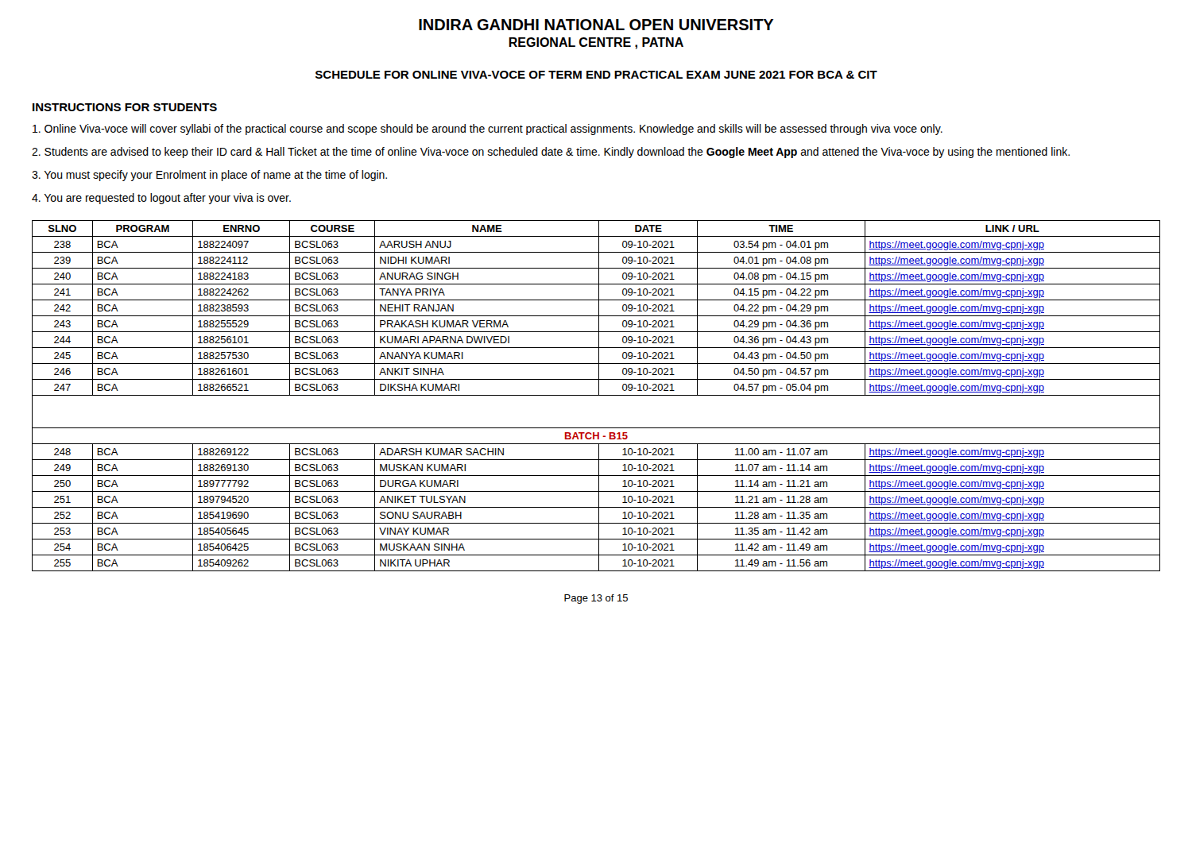INDIRA GANDHI NATIONAL OPEN UNIVERSITY
REGIONAL CENTRE , PATNA
SCHEDULE FOR ONLINE VIVA-VOCE OF TERM END PRACTICAL EXAM JUNE 2021 FOR BCA & CIT
INSTRUCTIONS FOR STUDENTS
1. Online Viva-voce will cover syllabi of the practical course and scope should be around the current practical assignments. Knowledge and skills will be assessed through viva voce only.
2. Students are advised to keep their ID card & Hall Ticket at the time of online Viva-voce on scheduled date & time. Kindly download the Google Meet App and attened the Viva-voce by using the mentioned link.
3. You must specify your Enrolment in place of name at the time of login.
4. You are requested to logout after your viva is over.
| SLNO | PROGRAM | ENRNO | COURSE | NAME | DATE | TIME | LINK / URL |
| --- | --- | --- | --- | --- | --- | --- | --- |
| 238 | BCA | 188224097 | BCSL063 | AARUSH ANUJ | 09-10-2021 | 03.54 pm - 04.01 pm | https://meet.google.com/mvg-cpnj-xgp |
| 239 | BCA | 188224112 | BCSL063 | NIDHI KUMARI | 09-10-2021 | 04.01 pm - 04.08 pm | https://meet.google.com/mvg-cpnj-xgp |
| 240 | BCA | 188224183 | BCSL063 | ANURAG SINGH | 09-10-2021 | 04.08 pm - 04.15 pm | https://meet.google.com/mvg-cpnj-xgp |
| 241 | BCA | 188224262 | BCSL063 | TANYA PRIYA | 09-10-2021 | 04.15 pm - 04.22 pm | https://meet.google.com/mvg-cpnj-xgp |
| 242 | BCA | 188238593 | BCSL063 | NEHIT RANJAN | 09-10-2021 | 04.22 pm - 04.29 pm | https://meet.google.com/mvg-cpnj-xgp |
| 243 | BCA | 188255529 | BCSL063 | PRAKASH KUMAR VERMA | 09-10-2021 | 04.29 pm - 04.36 pm | https://meet.google.com/mvg-cpnj-xgp |
| 244 | BCA | 188256101 | BCSL063 | KUMARI APARNA DWIVEDI | 09-10-2021 | 04.36 pm - 04.43 pm | https://meet.google.com/mvg-cpnj-xgp |
| 245 | BCA | 188257530 | BCSL063 | ANANYA KUMARI | 09-10-2021 | 04.43 pm - 04.50 pm | https://meet.google.com/mvg-cpnj-xgp |
| 246 | BCA | 188261601 | BCSL063 | ANKIT SINHA | 09-10-2021 | 04.50 pm - 04.57 pm | https://meet.google.com/mvg-cpnj-xgp |
| 247 | BCA | 188266521 | BCSL063 | DIKSHA KUMARI | 09-10-2021 | 04.57 pm - 05.04 pm | https://meet.google.com/mvg-cpnj-xgp |
| BATCH - B15 |
| 248 | BCA | 188269122 | BCSL063 | ADARSH KUMAR SACHIN | 10-10-2021 | 11.00 am - 11.07 am | https://meet.google.com/mvg-cpnj-xgp |
| 249 | BCA | 188269130 | BCSL063 | MUSKAN KUMARI | 10-10-2021 | 11.07 am - 11.14 am | https://meet.google.com/mvg-cpnj-xgp |
| 250 | BCA | 189777792 | BCSL063 | DURGA KUMARI | 10-10-2021 | 11.14 am - 11.21 am | https://meet.google.com/mvg-cpnj-xgp |
| 251 | BCA | 189794520 | BCSL063 | ANIKET TULSYAN | 10-10-2021 | 11.21 am - 11.28 am | https://meet.google.com/mvg-cpnj-xgp |
| 252 | BCA | 185419690 | BCSL063 | SONU SAURABH | 10-10-2021 | 11.28 am - 11.35 am | https://meet.google.com/mvg-cpnj-xgp |
| 253 | BCA | 185405645 | BCSL063 | VINAY KUMAR | 10-10-2021 | 11.35 am - 11.42 am | https://meet.google.com/mvg-cpnj-xgp |
| 254 | BCA | 185406425 | BCSL063 | MUSKAAN SINHA | 10-10-2021 | 11.42 am - 11.49 am | https://meet.google.com/mvg-cpnj-xgp |
| 255 | BCA | 185409262 | BCSL063 | NIKITA UPHAR | 10-10-2021 | 11.49 am - 11.56 am | https://meet.google.com/mvg-cpnj-xgp |
Page 13 of 15